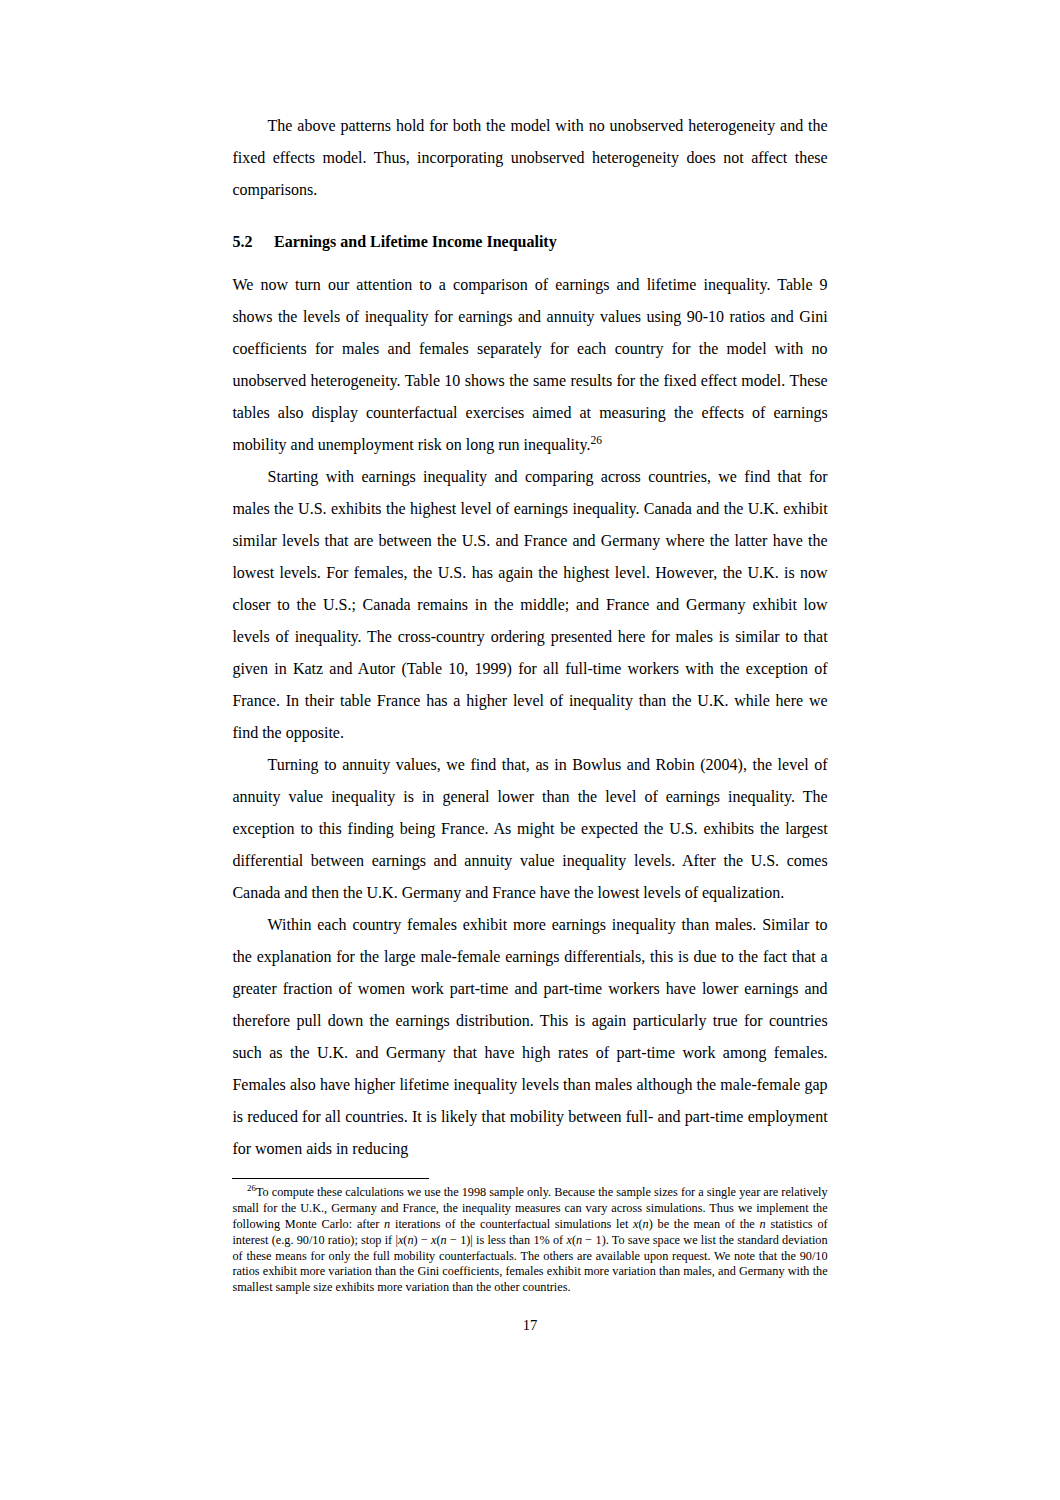The above patterns hold for both the model with no unobserved heterogeneity and the fixed effects model. Thus, incorporating unobserved heterogeneity does not affect these comparisons.
5.2 Earnings and Lifetime Income Inequality
We now turn our attention to a comparison of earnings and lifetime inequality. Table 9 shows the levels of inequality for earnings and annuity values using 90-10 ratios and Gini coefficients for males and females separately for each country for the model with no unobserved heterogeneity. Table 10 shows the same results for the fixed effect model. These tables also display counterfactual exercises aimed at measuring the effects of earnings mobility and unemployment risk on long run inequality.26
Starting with earnings inequality and comparing across countries, we find that for males the U.S. exhibits the highest level of earnings inequality. Canada and the U.K. exhibit similar levels that are between the U.S. and France and Germany where the latter have the lowest levels. For females, the U.S. has again the highest level. However, the U.K. is now closer to the U.S.; Canada remains in the middle; and France and Germany exhibit low levels of inequality. The cross-country ordering presented here for males is similar to that given in Katz and Autor (Table 10, 1999) for all full-time workers with the exception of France. In their table France has a higher level of inequality than the U.K. while here we find the opposite.
Turning to annuity values, we find that, as in Bowlus and Robin (2004), the level of annuity value inequality is in general lower than the level of earnings inequality. The exception to this finding being France. As might be expected the U.S. exhibits the largest differential between earnings and annuity value inequality levels. After the U.S. comes Canada and then the U.K. Germany and France have the lowest levels of equalization.
Within each country females exhibit more earnings inequality than males. Similar to the explanation for the large male-female earnings differentials, this is due to the fact that a greater fraction of women work part-time and part-time workers have lower earnings and therefore pull down the earnings distribution. This is again particularly true for countries such as the U.K. and Germany that have high rates of part-time work among females. Females also have higher lifetime inequality levels than males although the male-female gap is reduced for all countries. It is likely that mobility between full- and part-time employment for women aids in reducing
26To compute these calculations we use the 1998 sample only. Because the sample sizes for a single year are relatively small for the U.K., Germany and France, the inequality measures can vary across simulations. Thus we implement the following Monte Carlo: after n iterations of the counterfactual simulations let x(n) be the mean of the n statistics of interest (e.g. 90/10 ratio); stop if |x(n) − x(n − 1)| is less than 1% of x(n − 1). To save space we list the standard deviation of these means for only the full mobility counterfactuals. The others are available upon request. We note that the 90/10 ratios exhibit more variation than the Gini coefficients, females exhibit more variation than males, and Germany with the smallest sample size exhibits more variation than the other countries.
17